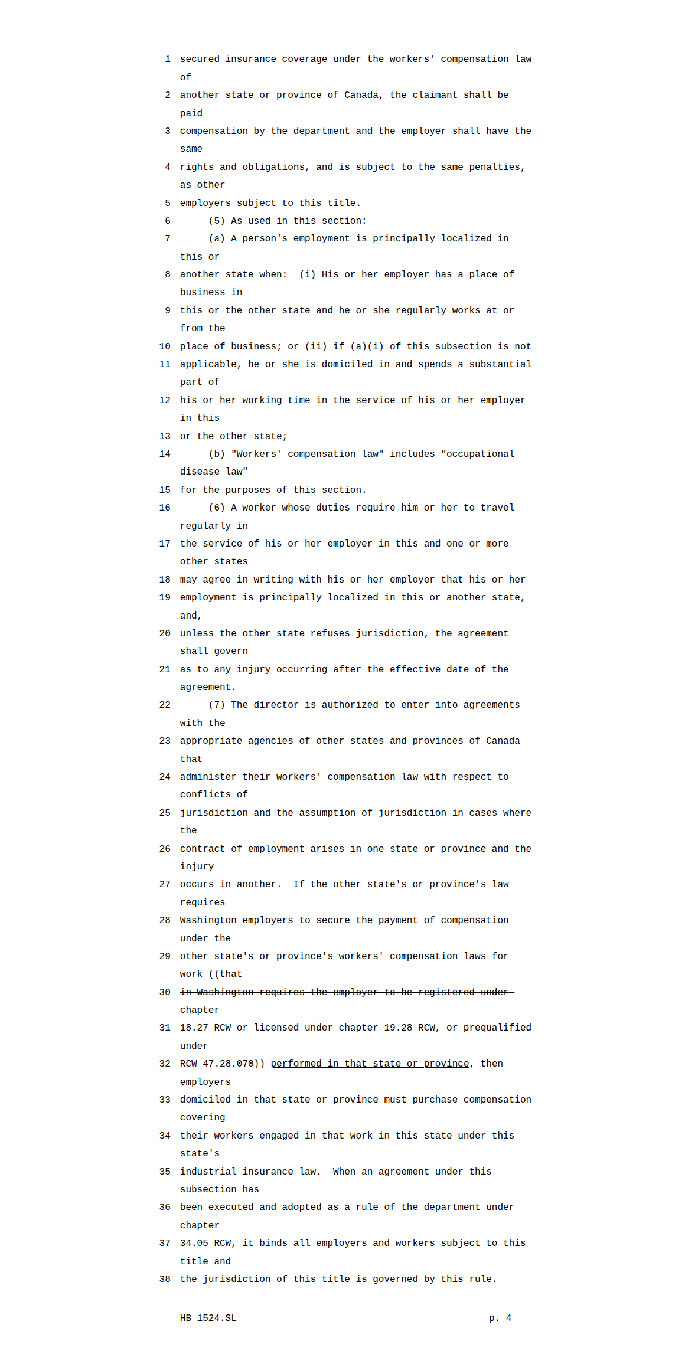secured insurance coverage under the workers' compensation law of
another state or province of Canada, the claimant shall be paid
compensation by the department and the employer shall have the same
rights and obligations, and is subject to the same penalties, as other
employers subject to this title.
(5) As used in this section:
(a) A person's employment is principally localized in this or
another state when: (i) His or her employer has a place of business in
this or the other state and he or she regularly works at or from the
place of business; or (ii) if (a)(i) of this subsection is not
applicable, he or she is domiciled in and spends a substantial part of
his or her working time in the service of his or her employer in this
or the other state;
(b) "Workers' compensation law" includes "occupational disease law"
for the purposes of this section.
(6) A worker whose duties require him or her to travel regularly in
the service of his or her employer in this and one or more other states
may agree in writing with his or her employer that his or her
employment is principally localized in this or another state, and,
unless the other state refuses jurisdiction, the agreement shall govern
as to any injury occurring after the effective date of the agreement.
(7) The director is authorized to enter into agreements with the
appropriate agencies of other states and provinces of Canada that
administer their workers' compensation law with respect to conflicts of
jurisdiction and the assumption of jurisdiction in cases where the
contract of employment arises in one state or province and the injury
occurs in another. If the other state's or province's law requires
Washington employers to secure the payment of compensation under the
other state's or province's workers' compensation laws for work ((that
in Washington requires the employer to be registered under chapter
18.27 RCW or licensed under chapter 19.28 RCW, or prequalified under
RCW 47.28.070)) performed in that state or province, then employers
domiciled in that state or province must purchase compensation covering
their workers engaged in that work in this state under this state's
industrial insurance law. When an agreement under this subsection has
been executed and adopted as a rule of the department under chapter
34.05 RCW, it binds all employers and workers subject to this title and
the jurisdiction of this title is governed by this rule.
HB 1524.SL p. 4